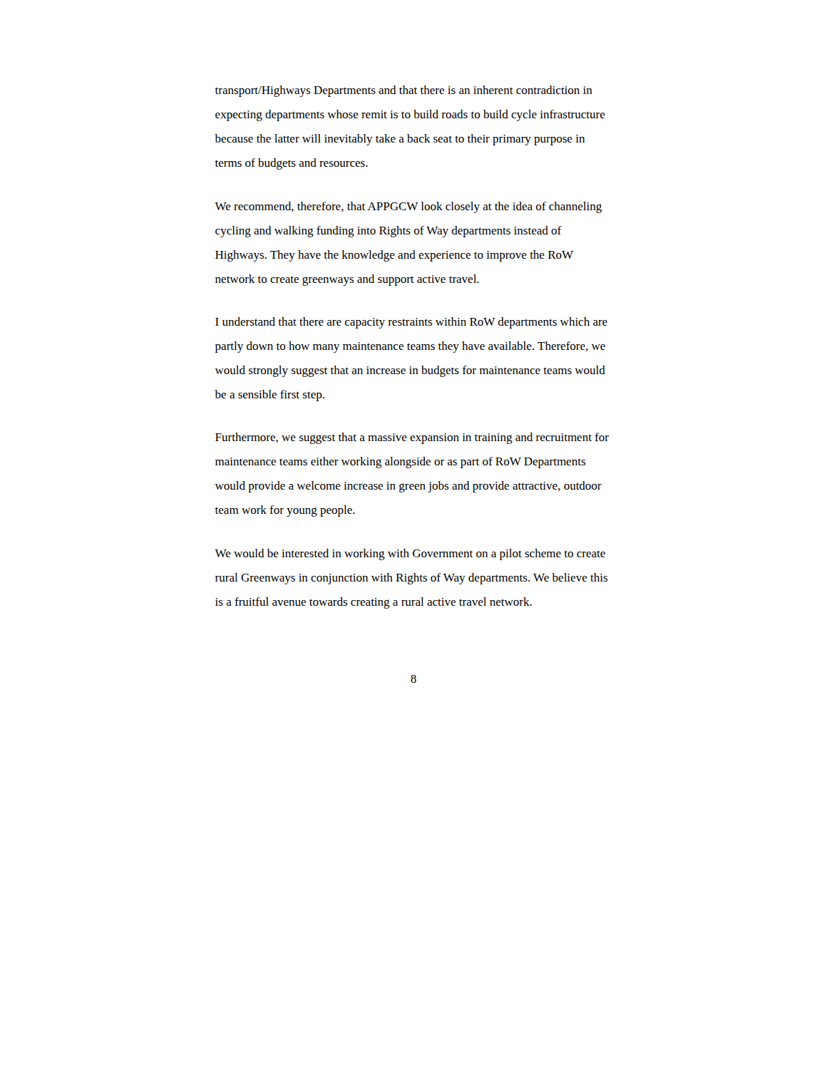transport/Highways Departments and that there is an inherent contradiction in expecting departments whose remit is to build roads to build cycle infrastructure because the latter will inevitably take a back seat to their primary purpose in terms of budgets and resources.
We recommend, therefore, that APPGCW look closely at the idea of channeling cycling and walking funding into Rights of Way departments instead of Highways. They have the knowledge and experience to improve the RoW network to create greenways and support active travel.
I understand that there are capacity restraints within RoW departments which are partly down to how many maintenance teams they have available. Therefore, we would strongly suggest that an increase in budgets for maintenance teams would be a sensible first step.
Furthermore, we suggest that a massive expansion in training and recruitment for maintenance teams either working alongside or as part of RoW Departments would provide a welcome increase in green jobs and provide attractive, outdoor team work for young people.
We would be interested in working with Government on a pilot scheme to create rural Greenways in conjunction with Rights of Way departments. We believe this is a fruitful avenue towards creating a rural active travel network.
8